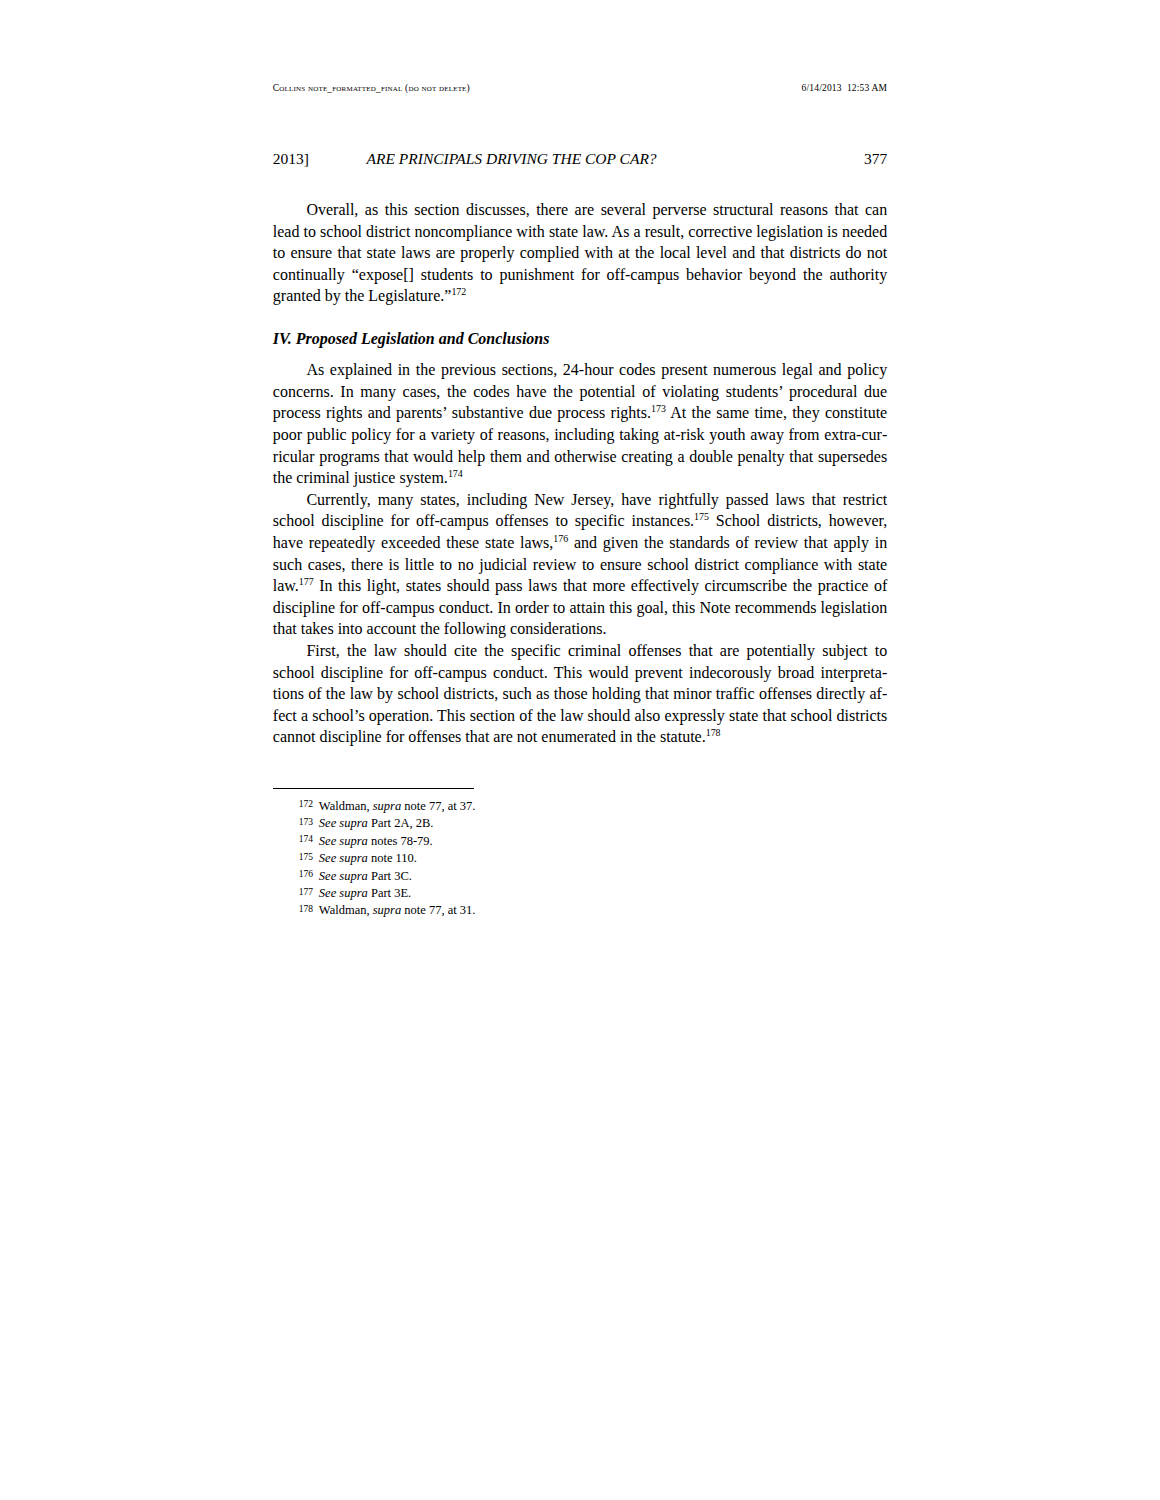Collins Note_Formatted_FINAL (Do Not Delete)
6/14/2013 12:53 AM
2013]
ARE PRINCIPALS DRIVING THE COP CAR?
377
Overall, as this section discusses, there are several perverse structural reasons that can lead to school district noncompliance with state law. As a result, corrective legislation is needed to ensure that state laws are properly complied with at the local level and that districts do not continually “expose[] students to punishment for off-campus behavior beyond the authority granted by the Legislature.”172
IV. Proposed Legislation and Conclusions
As explained in the previous sections, 24-hour codes present numerous legal and policy concerns. In many cases, the codes have the potential of violating students’ procedural due process rights and parents’ substantive due process rights.173 At the same time, they constitute poor public policy for a variety of reasons, including taking at-risk youth away from extra-curricular programs that would help them and otherwise creating a double penalty that supersedes the criminal justice system.174
Currently, many states, including New Jersey, have rightfully passed laws that restrict school discipline for off-campus offenses to specific instances.175 School districts, however, have repeatedly exceeded these state laws,176 and given the standards of review that apply in such cases, there is little to no judicial review to ensure school district compliance with state law.177 In this light, states should pass laws that more effectively circumscribe the practice of discipline for off-campus conduct. In order to attain this goal, this Note recommends legislation that takes into account the following considerations.
First, the law should cite the specific criminal offenses that are potentially subject to school discipline for off-campus conduct. This would prevent indecorously broad interpretations of the law by school districts, such as those holding that minor traffic offenses directly affect a school’s operation. This section of the law should also expressly state that school districts cannot discipline for offenses that are not enumerated in the statute.178
172
Waldman, supra note 77, at 37.
173
See supra Part 2A, 2B.
174
See supra notes 78-79.
175
See supra note 110.
176
See supra Part 3C.
177
See supra Part 3E.
178
Waldman, supra note 77, at 31.